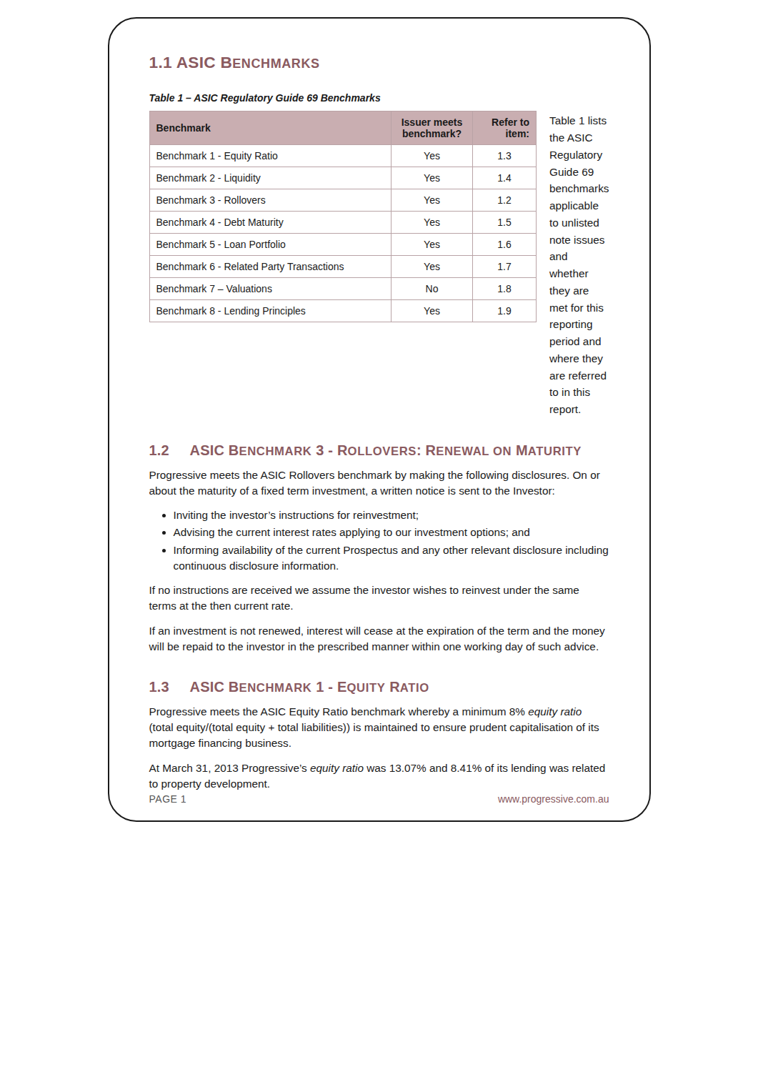1.1 ASIC BENCHMARKS
Table 1 – ASIC Regulatory Guide 69 Benchmarks
| Benchmark | Issuer meets benchmark? | Refer to item: |
| --- | --- | --- |
| Benchmark 1 - Equity Ratio | Yes | 1.3 |
| Benchmark 2 - Liquidity | Yes | 1.4 |
| Benchmark 3 - Rollovers | Yes | 1.2 |
| Benchmark 4 - Debt Maturity | Yes | 1.5 |
| Benchmark 5 - Loan Portfolio | Yes | 1.6 |
| Benchmark 6 - Related Party Transactions | Yes | 1.7 |
| Benchmark 7 – Valuations | No | 1.8 |
| Benchmark 8 - Lending Principles | Yes | 1.9 |
Table 1 lists the ASIC Regulatory Guide 69 benchmarks applicable to unlisted note issues and whether they are met for this reporting period and where they are referred to in this report.
1.2 ASIC BENCHMARK 3 - ROLLOVERS: RENEWAL ON MATURITY
Progressive meets the ASIC Rollovers benchmark by making the following disclosures. On or about the maturity of a fixed term investment, a written notice is sent to the Investor:
Inviting the investor’s instructions for reinvestment;
Advising the current interest rates applying to our investment options; and
Informing availability of the current Prospectus and any other relevant disclosure including continuous disclosure information.
If no instructions are received we assume the investor wishes to reinvest under the same terms at the then current rate.
If an investment is not renewed, interest will cease at the expiration of the term and the money will be repaid to the investor in the prescribed manner within one working day of such advice.
1.3 ASIC BENCHMARK 1 - EQUITY RATIO
Progressive meets the ASIC Equity Ratio benchmark whereby a minimum 8% equity ratio (total equity/(total equity + total liabilities)) is maintained to ensure prudent capitalisation of its mortgage financing business.
At March 31, 2013 Progressive’s equity ratio was 13.07% and 8.41% of its lending was related to property development.
PAGE 1 www.progressive.com.au